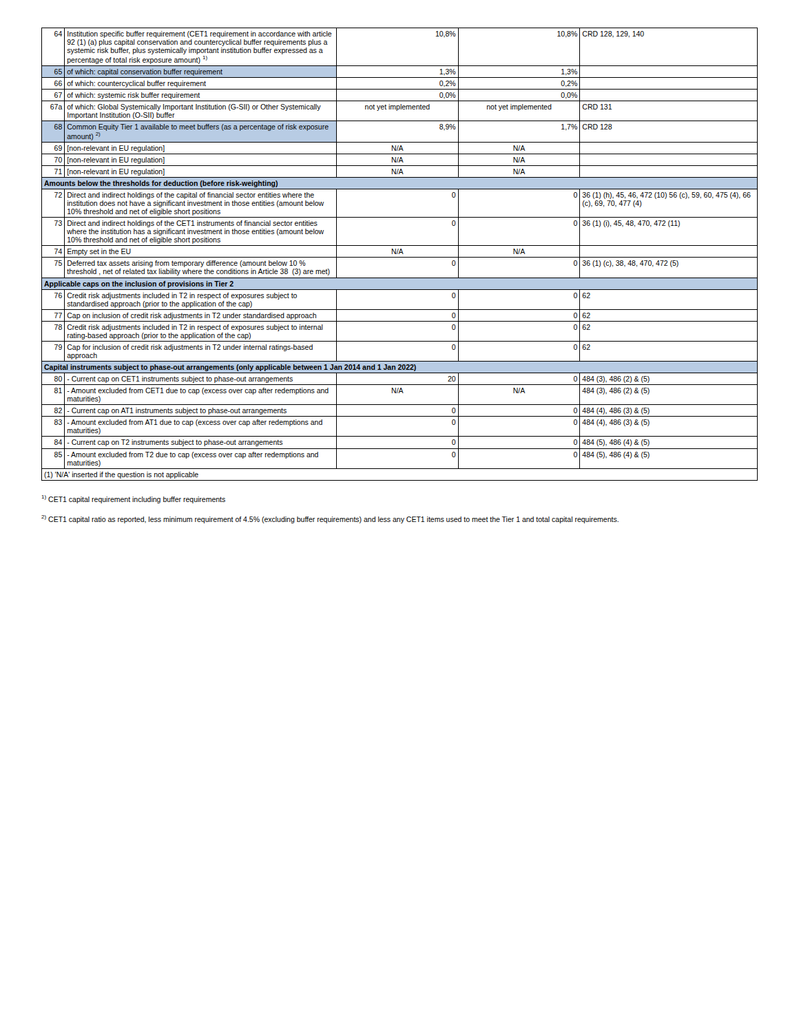| 64 | Institution specific buffer requirement (CET1 requirement in accordance with article 92 (1) (a) plus capital conservation and countercyclical buffer requirements plus a systemic risk buffer, plus systemically important institution buffer expressed as a percentage of total risk exposure amount) 1) | 10,8% | 10,8% | CRD 128, 129, 140 |
| 65 | of which: capital conservation buffer requirement | 1,3% | 1,3% | |
| 66 | of which: countercyclical buffer requirement | 0,2% | 0,2% | |
| 67 | of which: systemic risk buffer requirement | 0,0% | 0,0% | |
| 67a | of which: Global Systemically Important Institution (G-SII) or Other Systemically Important Institution (O-SII) buffer | not yet implemented | not yet implemented | CRD 131 |
| 68 | Common Equity Tier 1 available to meet buffers (as a percentage of risk exposure amount) 2) | 8,9% | 1,7% | CRD 128 |
| 69 | [non-relevant in EU regulation] | N/A | N/A | |
| 70 | [non-relevant in EU regulation] | N/A | N/A | |
| 71 | [non-relevant in EU regulation] | N/A | N/A | |
| Amounts below the thresholds for deduction (before risk-weighting) |
| 72 | Direct and indirect holdings of the capital of financial sector entities where the institution does not have a significant investment in those entities (amount below 10% threshold and net of eligible short positions | 0 | 0 | 36 (1) (h), 45, 46, 472 (10) 56 (c), 59, 60, 475 (4), 66 (c), 69, 70, 477 (4) |
| 73 | Direct and indirect holdings of the CET1 instruments of financial sector entities where the institution has a significant investment in those entities (amount below 10% threshold and net of eligible short positions | 0 | 0 | 36 (1) (i), 45, 48, 470, 472 (11) |
| 74 | Empty set in the EU | N/A | N/A | |
| 75 | Deferred tax assets arising from temporary difference (amount below 10 % threshold , net of related tax liability where the conditions in Article 38 (3) are met) | 0 | 0 | 36 (1) (c), 38, 48, 470, 472 (5) |
| Applicable caps on the inclusion of provisions in Tier 2 |
| 76 | Credit risk adjustments included in T2 in respect of exposures subject to standardised approach (prior to the application of the cap) | 0 | 0 | 62 |
| 77 | Cap on inclusion of credit risk adjustments in T2 under standardised approach | 0 | 0 | 62 |
| 78 | Credit risk adjustments included in T2 in respect of exposures subject to internal rating-based approach (prior to the application of the cap) | 0 | 0 | 62 |
| 79 | Cap for inclusion of credit risk adjustments in T2 under internal ratings-based approach | 0 | 0 | 62 |
| Capital instruments subject to phase-out arrangements (only applicable between 1 Jan 2014 and 1 Jan 2022) |
| 80 | - Current cap on CET1 instruments subject to phase-out arrangements | 20 | 0 | 484 (3), 486 (2) & (5) |
| 81 | - Amount excluded from CET1 due to cap (excess over cap after redemptions and maturities) | N/A | N/A | 484 (3), 486 (2) & (5) |
| 82 | - Current cap on AT1 instruments subject to phase-out arrangements | 0 | 0 | 484 (4), 486 (3) & (5) |
| 83 | - Amount excluded from AT1 due to cap (excess over cap after redemptions and maturities) | 0 | 0 | 484 (4), 486 (3) & (5) |
| 84 | - Current cap on T2 instruments subject to phase-out arrangements | 0 | 0 | 484 (5), 486 (4) & (5) |
| 85 | - Amount excluded from T2 due to cap (excess over cap after redemptions and maturities) | 0 | 0 | 484 (5), 486 (4) & (5) |
| (1) 'N/A' inserted if the question is not applicable |
1) CET1 capital requirement including buffer requirements
2) CET1 capital ratio as reported, less minimum requirement of 4.5% (excluding buffer requirements) and less any CET1 items used to meet the Tier 1 and total capital requirements.